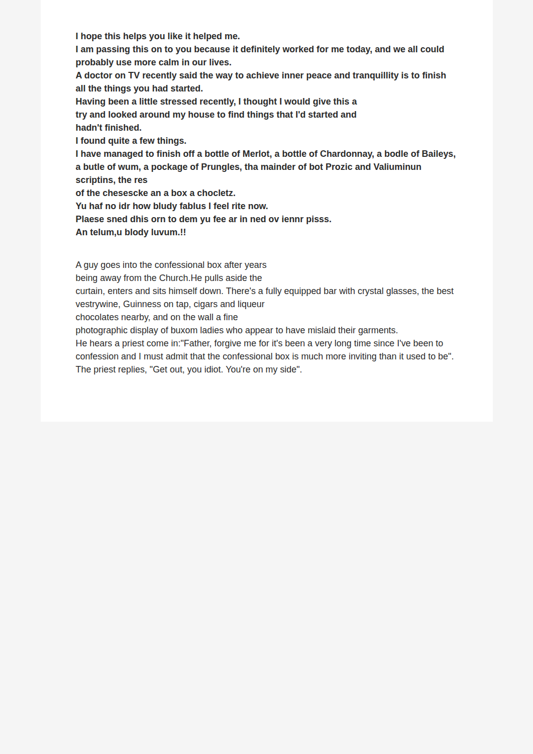I hope this helps you like it helped me.
I am passing this on to you because it definitely worked for me today, and we all could probably use more calm in our lives.
A doctor on TV recently said the way to achieve inner peace and tranquillity is to finish all the things you had started.
Having been a little stressed recently, I thought I would give this a
try and looked around my house to find things that I'd started and
hadn't finished.
I found quite a few things.
I have managed to finish off a bottle of Merlot, a bottle of Chardonnay, a bodle of Baileys, a butle of wum, a pockage of Prungles, tha mainder of bot Prozic and Valiuminun scriptins, the res
of the chesescke an a box a chocletz.
Yu haf no idr how bludy fablus I feel rite now.
Plaese sned dhis orn to dem yu fee ar in ned ov iennr pisss.
An telum,u blody luvum.!!
A guy goes into the confessional box after years
being away from the Church.He pulls aside the
curtain, enters and sits himself down. There's a fully equipped bar with crystal glasses, the best vestrywine, Guinness on tap, cigars and liqueur
chocolates nearby, and on the wall a fine
photographic display of buxom ladies who appear to have mislaid their garments.
He hears a priest come in:"Father, forgive me for it's been a very long time since I've been to confession and I must admit that the confessional box is much more inviting than it used to be".
The priest replies, "Get out, you idiot. You're on my side".